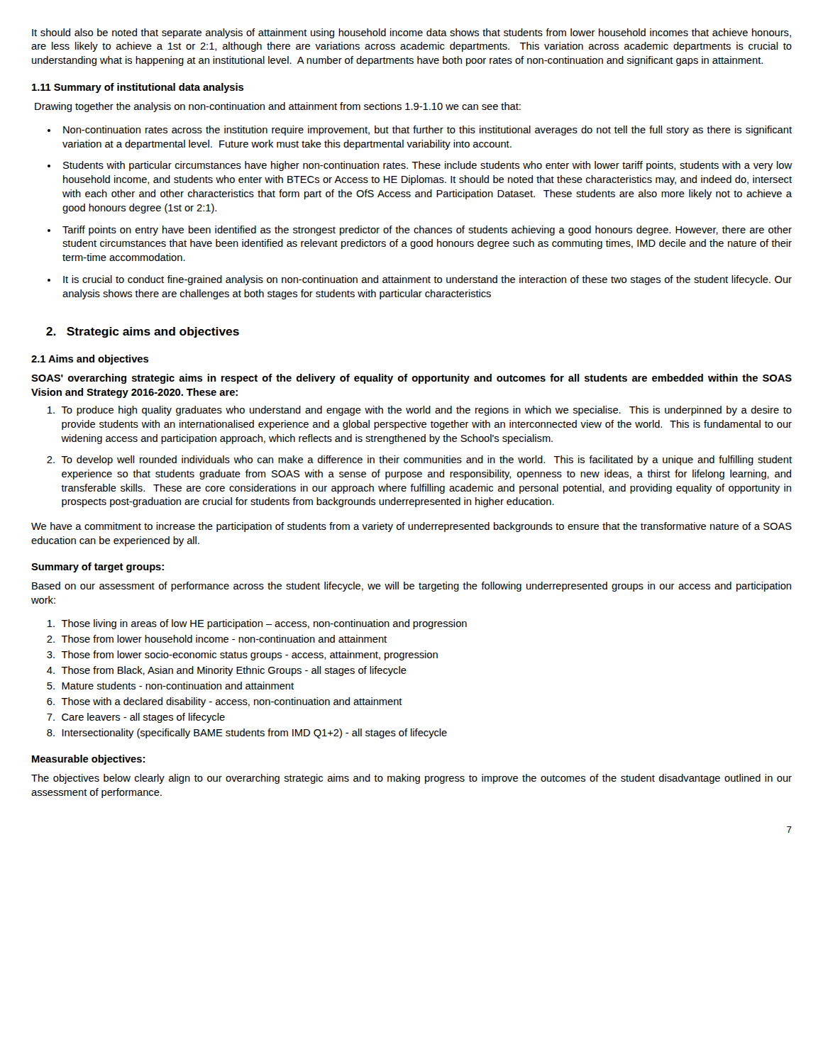It should also be noted that separate analysis of attainment using household income data shows that students from lower household incomes that achieve honours, are less likely to achieve a 1st or 2:1, although there are variations across academic departments. This variation across academic departments is crucial to understanding what is happening at an institutional level. A number of departments have both poor rates of non-continuation and significant gaps in attainment.
1.11 Summary of institutional data analysis
Drawing together the analysis on non-continuation and attainment from sections 1.9-1.10 we can see that:
Non-continuation rates across the institution require improvement, but that further to this institutional averages do not tell the full story as there is significant variation at a departmental level. Future work must take this departmental variability into account.
Students with particular circumstances have higher non-continuation rates. These include students who enter with lower tariff points, students with a very low household income, and students who enter with BTECs or Access to HE Diplomas. It should be noted that these characteristics may, and indeed do, intersect with each other and other characteristics that form part of the OfS Access and Participation Dataset. These students are also more likely not to achieve a good honours degree (1st or 2:1).
Tariff points on entry have been identified as the strongest predictor of the chances of students achieving a good honours degree. However, there are other student circumstances that have been identified as relevant predictors of a good honours degree such as commuting times, IMD decile and the nature of their term-time accommodation.
It is crucial to conduct fine-grained analysis on non-continuation and attainment to understand the interaction of these two stages of the student lifecycle. Our analysis shows there are challenges at both stages for students with particular characteristics
2. Strategic aims and objectives
2.1 Aims and objectives
SOAS' overarching strategic aims in respect of the delivery of equality of opportunity and outcomes for all students are embedded within the SOAS Vision and Strategy 2016-2020. These are:
To produce high quality graduates who understand and engage with the world and the regions in which we specialise. This is underpinned by a desire to provide students with an internationalised experience and a global perspective together with an interconnected view of the world. This is fundamental to our widening access and participation approach, which reflects and is strengthened by the School's specialism.
To develop well rounded individuals who can make a difference in their communities and in the world. This is facilitated by a unique and fulfilling student experience so that students graduate from SOAS with a sense of purpose and responsibility, openness to new ideas, a thirst for lifelong learning, and transferable skills. These are core considerations in our approach where fulfilling academic and personal potential, and providing equality of opportunity in prospects post-graduation are crucial for students from backgrounds underrepresented in higher education.
We have a commitment to increase the participation of students from a variety of underrepresented backgrounds to ensure that the transformative nature of a SOAS education can be experienced by all.
Summary of target groups:
Based on our assessment of performance across the student lifecycle, we will be targeting the following underrepresented groups in our access and participation work:
Those living in areas of low HE participation – access, non-continuation and progression
Those from lower household income - non-continuation and attainment
Those from lower socio-economic status groups - access, attainment, progression
Those from Black, Asian and Minority Ethnic Groups - all stages of lifecycle
Mature students - non-continuation and attainment
Those with a declared disability - access, non-continuation and attainment
Care leavers - all stages of lifecycle
Intersectionality (specifically BAME students from IMD Q1+2) - all stages of lifecycle
Measurable objectives:
The objectives below clearly align to our overarching strategic aims and to making progress to improve the outcomes of the student disadvantage outlined in our assessment of performance.
7